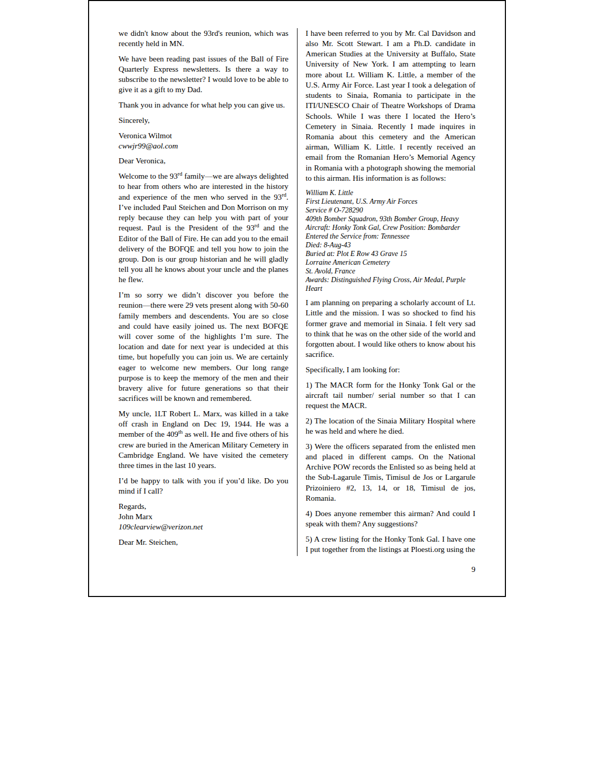we didn't know about the 93rd's reunion, which was recently held in MN.
We have been reading past issues of the Ball of Fire Quarterly Express newsletters. Is there a way to subscribe to the newsletter? I would love to be able to give it as a gift to my Dad.
Thank you in advance for what help you can give us.
Sincerely,
Veronica Wilmot
cwwjr99@aol.com
Dear Veronica,
Welcome to the 93rd family—we are always delighted to hear from others who are interested in the history and experience of the men who served in the 93rd. I’ve included Paul Steichen and Don Morrison on my reply because they can help you with part of your request. Paul is the President of the 93rd and the Editor of the Ball of Fire. He can add you to the email delivery of the BOFQE and tell you how to join the group. Don is our group historian and he will gladly tell you all he knows about your uncle and the planes he flew.
I’m so sorry we didn’t discover you before the reunion—there were 29 vets present along with 50-60 family members and descendents. You are so close and could have easily joined us. The next BOFQE will cover some of the highlights I’m sure. The location and date for next year is undecided at this time, but hopefully you can join us. We are certainly eager to welcome new members. Our long range purpose is to keep the memory of the men and their bravery alive for future generations so that their sacrifices will be known and remembered.
My uncle, 1LT Robert L. Marx, was killed in a take off crash in England on Dec 19, 1944. He was a member of the 409th as well. He and five others of his crew are buried in the American Military Cemetery in Cambridge England. We have visited the cemetery three times in the last 10 years.
I’d be happy to talk with you if you’d like. Do you mind if I call?
Regards,
John Marx
109clearview@verizon.net
Dear Mr. Steichen,
I have been referred to you by Mr. Cal Davidson and also Mr. Scott Stewart. I am a Ph.D. candidate in American Studies at the University at Buffalo, State University of New York. I am attempting to learn more about Lt. William K. Little, a member of the U.S. Army Air Force. Last year I took a delegation of students to Sinaia, Romania to participate in the ITI/UNESCO Chair of Theatre Workshops of Drama Schools. While I was there I located the Hero’s Cemetery in Sinaia. Recently I made inquires in Romania about this cemetery and the American airman, William K. Little. I recently received an email from the Romanian Hero’s Memorial Agency in Romania with a photograph showing the memorial to this airman. His information is as follows:
William K. Little
First Lieutenant, U.S. Army Air Forces
Service # O-728290
409th Bomber Squadron, 93th Bomber Group, Heavy
Aircraft: Honky Tonk Gal, Crew Position: Bombarder
Entered the Service from: Tennessee
Died: 8-Aug-43
Buried at: Plot E Row 43 Grave 15
Lorraine American Cemetery
St. Avold, France
Awards: Distinguished Flying Cross, Air Medal, Purple Heart
I am planning on preparing a scholarly account of Lt. Little and the mission. I was so shocked to find his former grave and memorial in Sinaia. I felt very sad to think that he was on the other side of the world and forgotten about. I would like others to know about his sacrifice.
Specifically, I am looking for:
1) The MACR form for the Honky Tonk Gal or the aircraft tail number/ serial number so that I can request the MACR.
2) The location of the Sinaia Military Hospital where he was held and where he died.
3) Were the officers separated from the enlisted men and placed in different camps. On the National Archive POW records the Enlisted so as being held at the Sub-Lagarule Timis, Timisul de Jos or Largarule Prizoiniero #2, 13, 14, or 18, Timisul de jos, Romania.
4) Does anyone remember this airman? And could I speak with them? Any suggestions?
5) A crew listing for the Honky Tonk Gal. I have one I put together from the listings at Ploesti.org using the
9